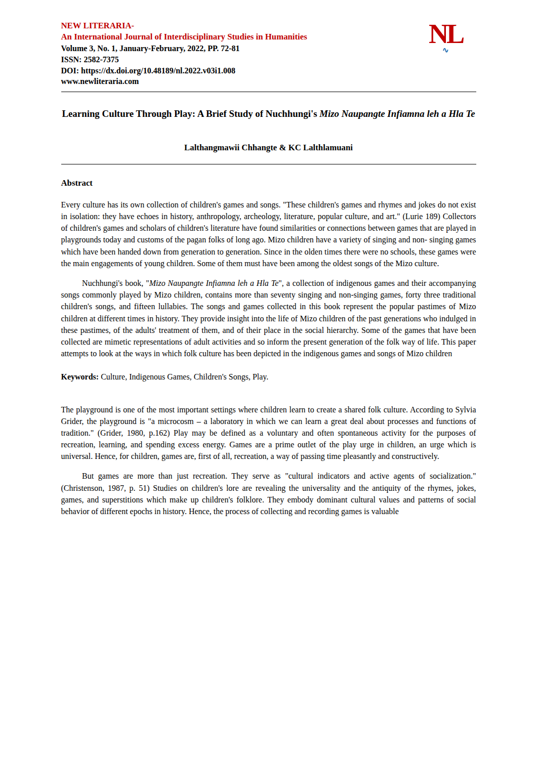NEW LITERARIA-
An International Journal of Interdisciplinary Studies in Humanities
Volume 3, No. 1, January-February, 2022, PP. 72-81
ISSN: 2582-7375
DOI: https://dx.doi.org/10.48189/nl.2022.v03i1.008
www.newliteraria.com
NL∿
Learning Culture Through Play: A Brief Study of Nuchhungi's Mizo Naupangte Infiamna leh a Hla Te
Lalthangmawii Chhangte & KC Lalthlamuani
Abstract
Every culture has its own collection of children's games and songs. "These children's games and rhymes and jokes do not exist in isolation: they have echoes in history, anthropology, archeology, literature, popular culture, and art." (Lurie 189) Collectors of children's games and scholars of children's literature have found similarities or connections between games that are played in playgrounds today and customs of the pagan folks of long ago. Mizo children have a variety of singing and non- singing games which have been handed down from generation to generation. Since in the olden times there were no schools, these games were the main engagements of young children. Some of them must have been among the oldest songs of the Mizo culture.
Nuchhungi's book, "Mizo Naupangte Infiamna leh a Hla Te", a collection of indigenous games and their accompanying songs commonly played by Mizo children, contains more than seventy singing and non-singing games, forty three traditional children's songs, and fifteen lullabies. The songs and games collected in this book represent the popular pastimes of Mizo children at different times in history. They provide insight into the life of Mizo children of the past generations who indulged in these pastimes, of the adults' treatment of them, and of their place in the social hierarchy. Some of the games that have been collected are mimetic representations of adult activities and so inform the present generation of the folk way of life. This paper attempts to look at the ways in which folk culture has been depicted in the indigenous games and songs of Mizo children
Keywords: Culture, Indigenous Games, Children's Songs, Play.
The playground is one of the most important settings where children learn to create a shared folk culture. According to Sylvia Grider, the playground is "a microcosm – a laboratory in which we can learn a great deal about processes and functions of tradition." (Grider, 1980, p.162) Play may be defined as a voluntary and often spontaneous activity for the purposes of recreation, learning, and spending excess energy. Games are a prime outlet of the play urge in children, an urge which is universal. Hence, for children, games are, first of all, recreation, a way of passing time pleasantly and constructively.
But games are more than just recreation. They serve as "cultural indicators and active agents of socialization." (Christenson, 1987, p. 51) Studies on children's lore are revealing the universality and the antiquity of the rhymes, jokes, games, and superstitions which make up children's folklore. They embody dominant cultural values and patterns of social behavior of different epochs in history. Hence, the process of collecting and recording games is valuable